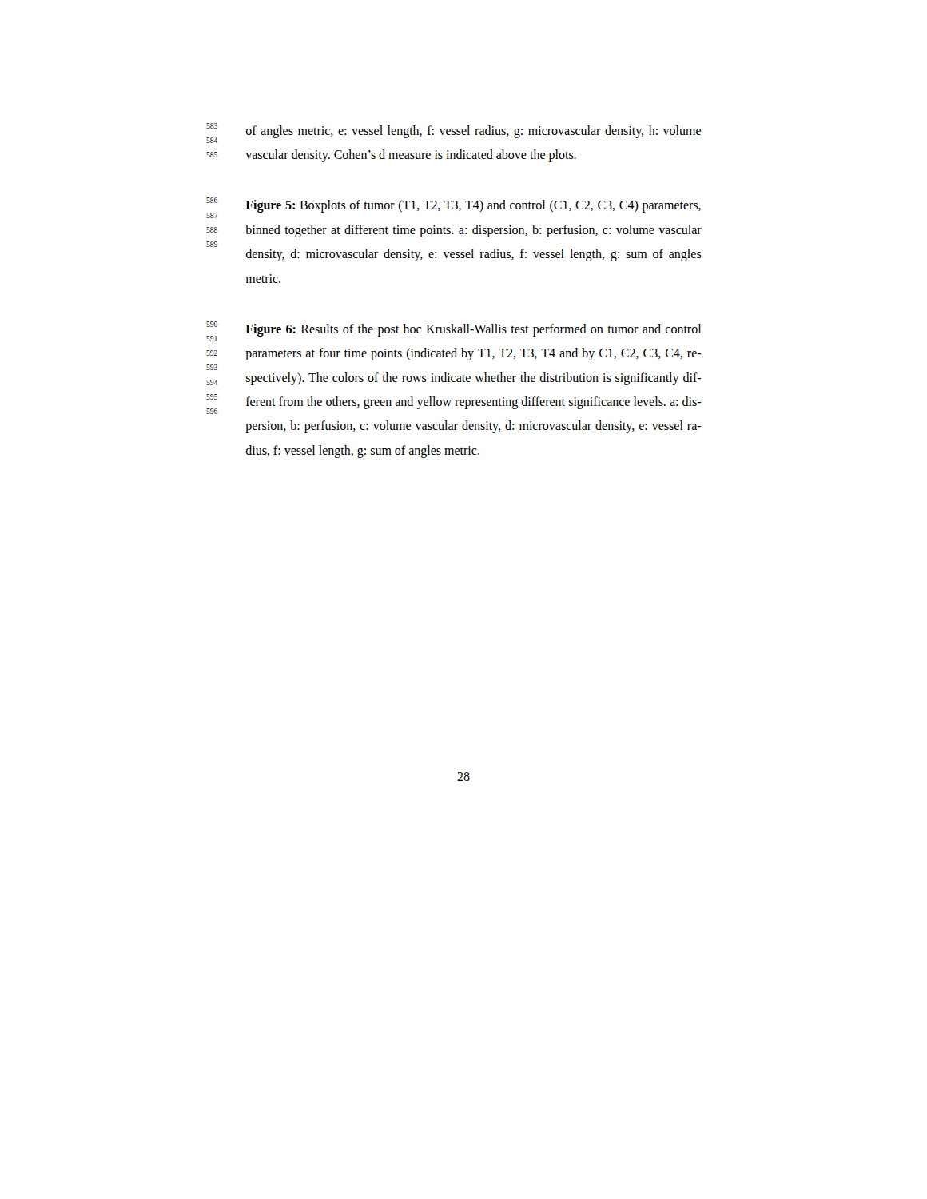583 584 585 of angles metric, e: vessel length, f: vessel radius, g: microvascular density, h: volume vascular density. Cohen’s d measure is indicated above the plots.
586 587 588 589 Figure 5: Boxplots of tumor (T1, T2, T3, T4) and control (C1, C2, C3, C4) parameters, binned together at different time points. a: dispersion, b: perfusion, c: volume vascular density, d: microvascular density, e: vessel radius, f: vessel length, g: sum of angles metric.
590 591 592 593 594 595 596 Figure 6: Results of the post hoc Kruskall-Wallis test performed on tumor and control parameters at four time points (indicated by T1, T2, T3, T4 and by C1, C2, C3, C4, respectively). The colors of the rows indicate whether the distribution is significantly different from the others, green and yellow representing different significance levels. a: dispersion, b: perfusion, c: volume vascular density, d: microvascular density, e: vessel radius, f: vessel length, g: sum of angles metric.
28